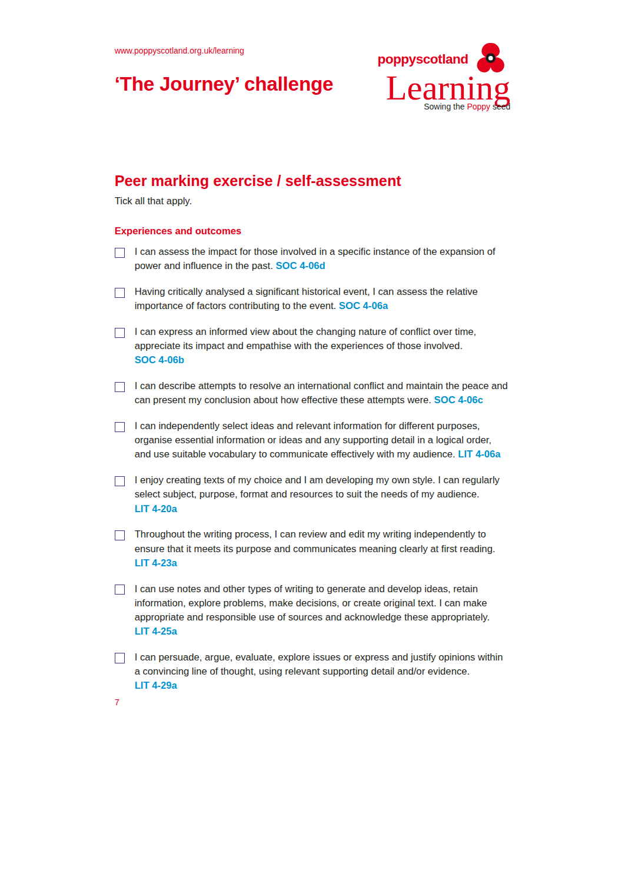www.poppyscotland.org.uk/learning
‘The Journey’ challenge
poppyscotland
Learning
Sowing the Poppy seed
Peer marking exercise / self-assessment
Tick all that apply.
Experiences and outcomes
I can assess the impact for those involved in a specific instance of the expansion of power and influence in the past. SOC 4-06d
Having critically analysed a significant historical event, I can assess the relative importance of factors contributing to the event. SOC 4-06a
I can express an informed view about the changing nature of conflict over time, appreciate its impact and empathise with the experiences of those involved. SOC 4-06b
I can describe attempts to resolve an international conflict and maintain the peace and can present my conclusion about how effective these attempts were. SOC 4-06c
I can independently select ideas and relevant information for different purposes, organise essential information or ideas and any supporting detail in a logical order, and use suitable vocabulary to communicate effectively with my audience. LIT 4-06a
I enjoy creating texts of my choice and I am developing my own style. I can regularly select subject, purpose, format and resources to suit the needs of my audience. LIT 4-20a
Throughout the writing process, I can review and edit my writing independently to ensure that it meets its purpose and communicates meaning clearly at first reading. LIT 4-23a
I can use notes and other types of writing to generate and develop ideas, retain information, explore problems, make decisions, or create original text. I can make appropriate and responsible use of sources and acknowledge these appropriately. LIT 4-25a
I can persuade, argue, evaluate, explore issues or express and justify opinions within a convincing line of thought, using relevant supporting detail and/or evidence. LIT 4-29a
7